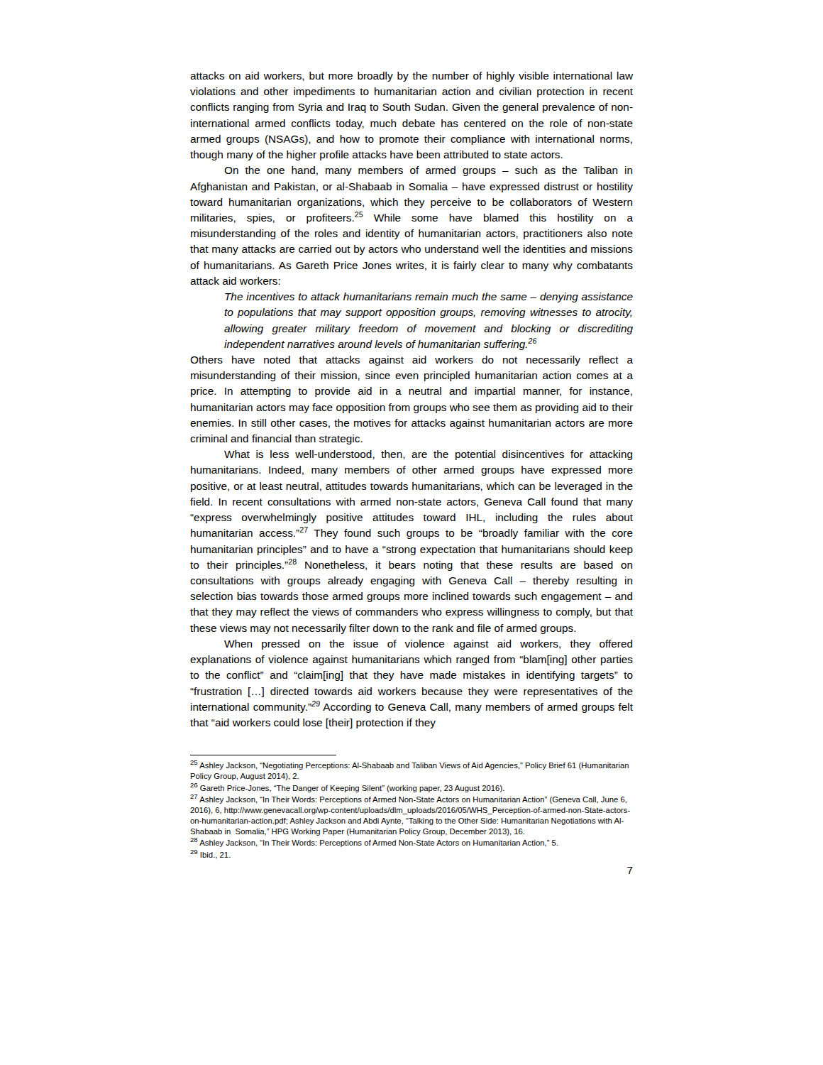attacks on aid workers, but more broadly by the number of highly visible international law violations and other impediments to humanitarian action and civilian protection in recent conflicts ranging from Syria and Iraq to South Sudan. Given the general prevalence of non-international armed conflicts today, much debate has centered on the role of non-state armed groups (NSAGs), and how to promote their compliance with international norms, though many of the higher profile attacks have been attributed to state actors.
On the one hand, many members of armed groups – such as the Taliban in Afghanistan and Pakistan, or al-Shabaab in Somalia – have expressed distrust or hostility toward humanitarian organizations, which they perceive to be collaborators of Western militaries, spies, or profiteers.25 While some have blamed this hostility on a misunderstanding of the roles and identity of humanitarian actors, practitioners also note that many attacks are carried out by actors who understand well the identities and missions of humanitarians. As Gareth Price Jones writes, it is fairly clear to many why combatants attack aid workers:
The incentives to attack humanitarians remain much the same – denying assistance to populations that may support opposition groups, removing witnesses to atrocity, allowing greater military freedom of movement and blocking or discrediting independent narratives around levels of humanitarian suffering.26
Others have noted that attacks against aid workers do not necessarily reflect a misunderstanding of their mission, since even principled humanitarian action comes at a price. In attempting to provide aid in a neutral and impartial manner, for instance, humanitarian actors may face opposition from groups who see them as providing aid to their enemies. In still other cases, the motives for attacks against humanitarian actors are more criminal and financial than strategic.
What is less well-understood, then, are the potential disincentives for attacking humanitarians. Indeed, many members of other armed groups have expressed more positive, or at least neutral, attitudes towards humanitarians, which can be leveraged in the field. In recent consultations with armed non-state actors, Geneva Call found that many “express overwhelmingly positive attitudes toward IHL, including the rules about humanitarian access.”27 They found such groups to be “broadly familiar with the core humanitarian principles” and to have a “strong expectation that humanitarians should keep to their principles.”28 Nonetheless, it bears noting that these results are based on consultations with groups already engaging with Geneva Call – thereby resulting in selection bias towards those armed groups more inclined towards such engagement – and that they may reflect the views of commanders who express willingness to comply, but that these views may not necessarily filter down to the rank and file of armed groups.
When pressed on the issue of violence against aid workers, they offered explanations of violence against humanitarians which ranged from “blam[ing] other parties to the conflict” and “claim[ing] that they have made mistakes in identifying targets” to “frustration […] directed towards aid workers because they were representatives of the international community.”29 According to Geneva Call, many members of armed groups felt that “aid workers could lose [their] protection if they
25 Ashley Jackson, “Negotiating Perceptions: Al-Shabaab and Taliban Views of Aid Agencies,” Policy Brief 61 (Humanitarian Policy Group, August 2014), 2.
26 Gareth Price-Jones, “The Danger of Keeping Silent” (working paper, 23 August 2016).
27 Ashley Jackson, “In Their Words: Perceptions of Armed Non-State Actors on Humanitarian Action” (Geneva Call, June 6, 2016), 6, http://www.genevacall.org/wp-content/uploads/dlm_uploads/2016/05/WHS_Perception-of-armed-non-State-actors-on-humanitarian-action.pdf; Ashley Jackson and Abdi Aynte, “Talking to the Other Side: Humanitarian Negotiations with Al-Shabaab in Somalia,” HPG Working Paper (Humanitarian Policy Group, December 2013), 16.
28 Ashley Jackson, “In Their Words: Perceptions of Armed Non-State Actors on Humanitarian Action,” 5.
29 Ibid., 21.
7